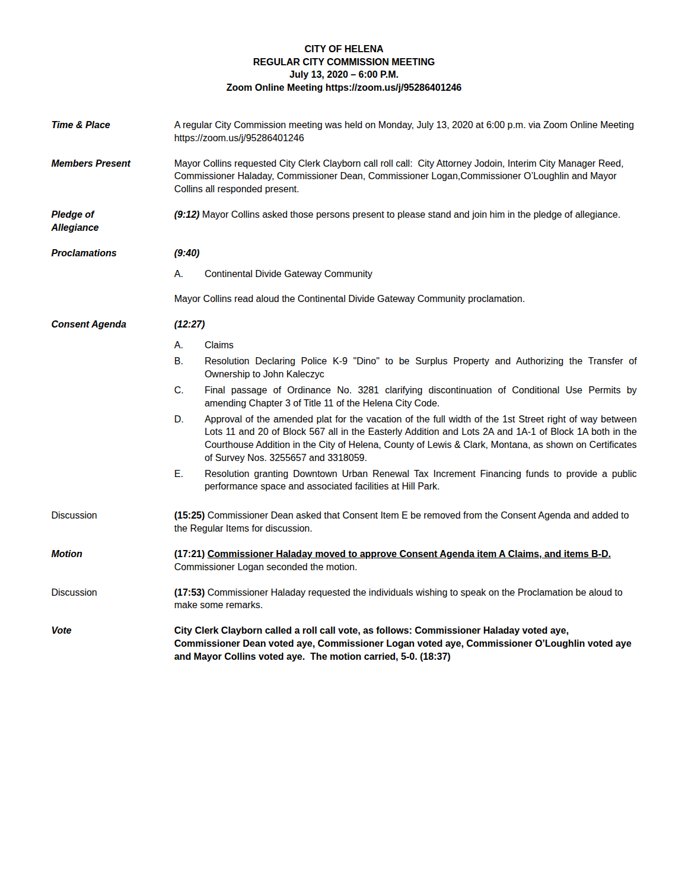CITY OF HELENA
REGULAR CITY COMMISSION MEETING
July 13, 2020 – 6:00 P.M.
Zoom Online Meeting https://zoom.us/j/95286401246
| Time & Place | A regular City Commission meeting was held on Monday, July 13, 2020 at 6:00 p.m. via Zoom Online Meeting https://zoom.us/j/95286401246 |
| Members Present | Mayor Collins requested City Clerk Clayborn call roll call: City Attorney Jodoin, Interim City Manager Reed, Commissioner Haladay, Commissioner Dean, Commissioner Logan,Commissioner O’Loughlin and Mayor Collins all responded present. |
| Pledge of Allegiance | (9:12) Mayor Collins asked those persons present to please stand and join him in the pledge of allegiance. |
| Proclamations | (9:40) / A. / Continental Divide Gateway Community / Mayor Collins read aloud the Continental Divide Gateway Community proclamation. |
| Consent Agenda | (12:27) / A. / Claims / / B. / Resolution Declaring Police K-9 "Dino" to be Surplus Property and Authorizing the Transfer of Ownership to John Kaleczyc / / C. / Final passage of Ordinance No. 3281 clarifying discontinuation of Conditional Use Permits by amending Chapter 3 of Title 11 of the Helena City Code. / / D. / Approval of the amended plat for the vacation of the full width of the 1st Street right of way between Lots 11 and 20 of Block 567 all in the Easterly Addition and Lots 2A and 1A-1 of Block 1A both in the Courthouse Addition in the City of Helena, County of Lewis & Clark, Montana, as shown on Certificates of Survey Nos. 3255657 and 3318059. / / E. / Resolution granting Downtown Urban Renewal Tax Increment Financing funds to provide a public performance space and associated facilities at Hill Park. / |
| Discussion | (15:25) Commissioner Dean asked that Consent Item E be removed from the Consent Agenda and added to the Regular Items for discussion. |
| Motion | (17:21) Commissioner Haladay moved to approve Consent Agenda item A Claims, and items B-D. Commissioner Logan seconded the motion. |
| Discussion | (17:53) Commissioner Haladay requested the individuals wishing to speak on the Proclamation be aloud to make some remarks. |
| Vote | City Clerk Clayborn called a roll call vote, as follows: Commissioner Haladay voted aye, Commissioner Dean voted aye, Commissioner Logan voted aye, Commissioner O’Loughlin voted aye and Mayor Collins voted aye. The motion carried, 5-0. (18:37) |